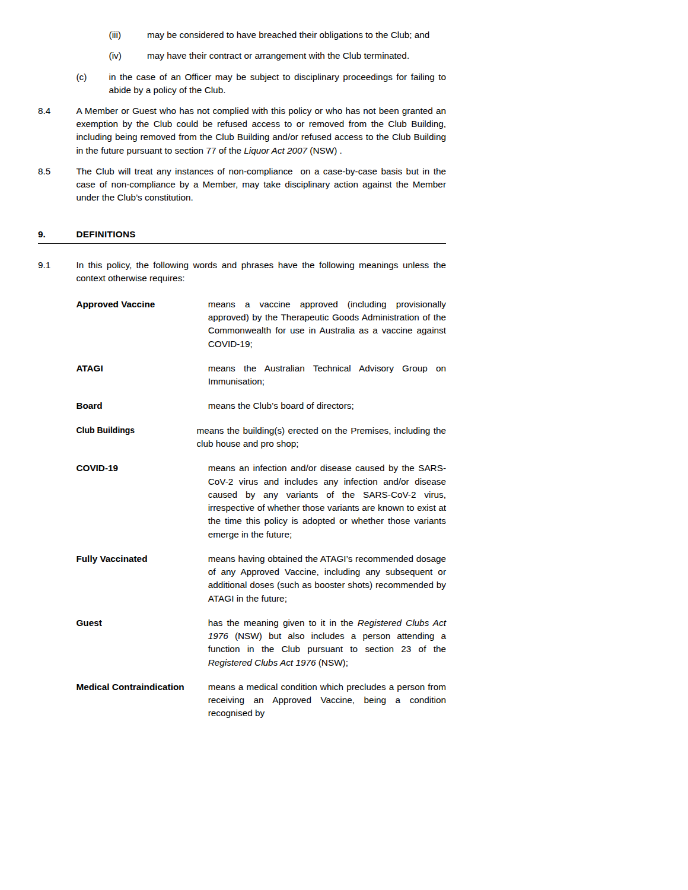(iii)
may be considered to have breached their obligations to the Club; and
(iv)
may have their contract or arrangement with the Club terminated.
(c)
in the case of an Officer may be subject to disciplinary proceedings for failing to abide by a policy of the Club.
8.4
A Member or Guest who has not complied with this policy or who has not been granted an exemption by the Club could be refused access to or removed from the Club Building, including being removed from the Club Building and/or refused access to the Club Building in the future pursuant to section 77 of the Liquor Act 2007 (NSW) .
8.5
The Club will treat any instances of non-compliance on a case-by-case basis but in the case of non-compliance by a Member, may take disciplinary action against the Member under the Club’s constitution.
9.
DEFINITIONS
9.1
In this policy, the following words and phrases have the following meanings unless the context otherwise requires:
Approved Vaccine
means a vaccine approved (including provisionally approved) by the Therapeutic Goods Administration of the Commonwealth for use in Australia as a vaccine against COVID-19;
ATAGI
means the Australian Technical Advisory Group on Immunisation;
Board
means the Club’s board of directors;
Club Buildings
means the building(s) erected on the Premises, including the club house and pro shop;
COVID-19
means an infection and/or disease caused by the SARS-CoV-2 virus and includes any infection and/or disease caused by any variants of the SARS-CoV-2 virus, irrespective of whether those variants are known to exist at the time this policy is adopted or whether those variants emerge in the future;
Fully Vaccinated
means having obtained the ATAGI’s recommended dosage of any Approved Vaccine, including any subsequent or additional doses (such as booster shots) recommended by ATAGI in the future;
Guest
has the meaning given to it in the Registered Clubs Act 1976 (NSW) but also includes a person attending a function in the Club pursuant to section 23 of the Registered Clubs Act 1976 (NSW);
Medical Contraindication
means a medical condition which precludes a person from receiving an Approved Vaccine, being a condition recognised by